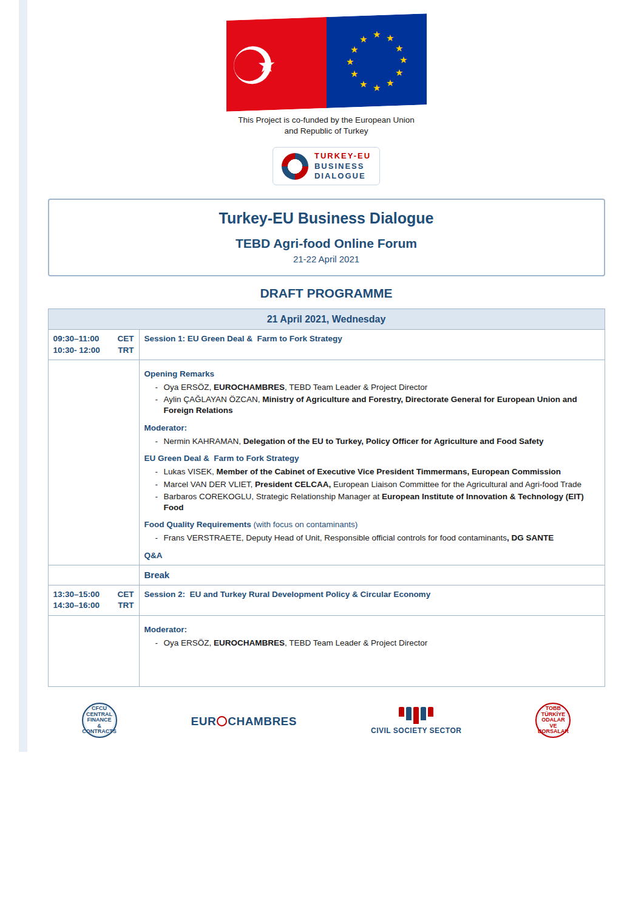★
★ ★ ★ ★ ★ ★ ★ ★ ★ ★ ★ ★
This Project is co-funded by the European Union
and Republic of Turkey
TURKEY-EU
BUSINESS
DIALOGUE
Turkey-EU Business Dialogue
TEBD Agri-food Online Forum
21-22 April 2021
DRAFT PROGRAMME
| 21 April 2021, Wednesday |
| 09:30–11:00 CET 10:30- 12:00 TRT | Session 1: EU Green Deal & Farm to Fork Strategy |
| | Opening Remarks Oya ERSÖZ, EUROCHAMBRES , TEBD Team Leader & Project Director Aylin ÇAĞLAYAN ÖZCAN, Ministry of Agriculture and Forestry, Directorate General for European Union and Foreign Relations Moderator: Nermin KAHRAMAN, Delegation of the EU to Turkey, Policy Officer for Agriculture and Food Safety EU Green Deal & Farm to Fork Strategy Lukas VISEK, Member of the Cabinet of Executive Vice President Timmermans, European Commission Marcel VAN DER VLIET, President CELCAA, European Liaison Committee for the Agricultural and Agri-food Trade Barbaros COREKOGLU, Strategic Relationship Manager at European Institute of Innovation & Technology (EIT) Food Food Quality Requirements (with focus on contaminants) Frans VERSTRAETE, Deputy Head of Unit, Responsible official controls for food contaminants , DG SANTE Q&A |
| | Break |
| 13:30–15:00 CET 14:30–16:00 TRT | Session 2: EU and Turkey Rural Development Policy & Circular Economy |
| | Moderator: Oya ERSÖZ, EUROCHAMBRES , TEBD Team Leader & Project Director |
CFCU
CENTRAL FINANCE
& CONTRACTS
EUR CHAMBRES
CIVIL SOCIETY SECTOR
TOBB
TÜRKİYE
ODALAR VE
BORSALAR